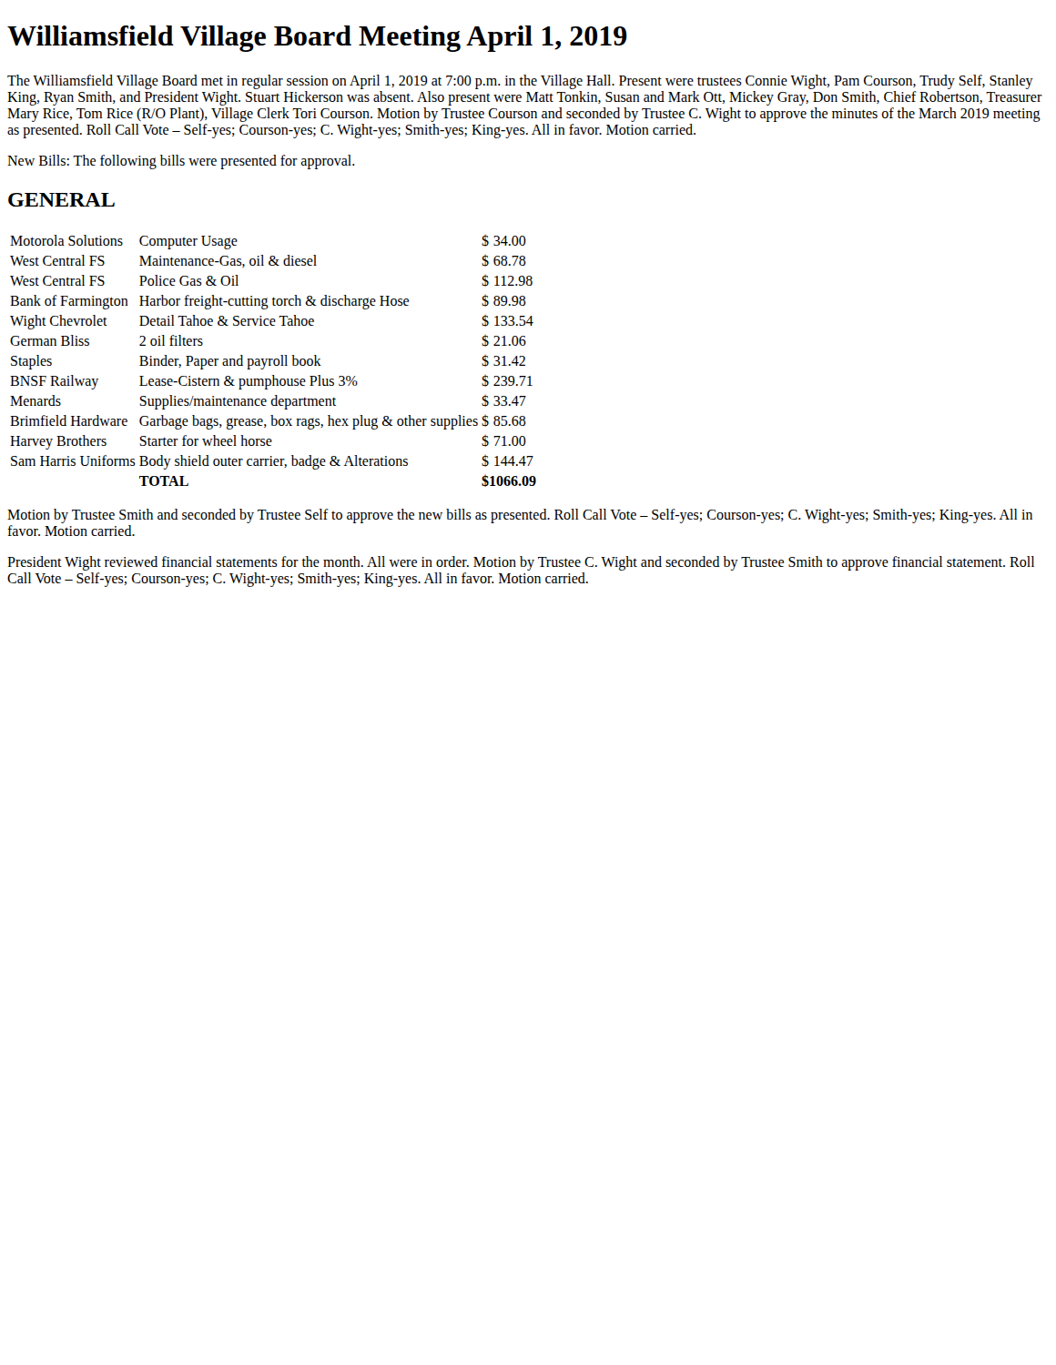Williamsfield Village Board Meeting April 1, 2019
The Williamsfield Village Board met in regular session on April 1, 2019 at 7:00 p.m. in the Village Hall. Present were trustees Connie Wight, Pam Courson, Trudy Self, Stanley King, Ryan Smith, and President Wight. Stuart Hickerson was absent. Also present were Matt Tonkin, Susan and Mark Ott, Mickey Gray, Don Smith, Chief Robertson, Treasurer Mary Rice, Tom Rice (R/O Plant), Village Clerk Tori Courson. Motion by Trustee Courson and seconded by Trustee C. Wight to approve the minutes of the March 2019 meeting as presented. Roll Call Vote – Self-yes; Courson-yes; C. Wight-yes; Smith-yes; King-yes. All in favor. Motion carried.
New Bills: The following bills were presented for approval.
GENERAL
| Motorola Solutions | Computer Usage | $ | 34.00 |
| West Central FS | Maintenance-Gas, oil & diesel | $ | 68.78 |
| West Central FS | Police Gas & Oil | $ | 112.98 |
| Bank of Farmington | Harbor freight-cutting torch & discharge Hose | $ | 89.98 |
| Wight Chevrolet | Detail Tahoe & Service Tahoe | $ | 133.54 |
| German Bliss | 2 oil filters | $ | 21.06 |
| Staples | Binder, Paper and payroll book | $ | 31.42 |
| BNSF Railway | Lease-Cistern & pumphouse Plus 3% | $ | 239.71 |
| Menards | Supplies/maintenance department | $ | 33.47 |
| Brimfield Hardware | Garbage bags, grease, box rags, hex plug & other supplies | $ | 85.68 |
| Harvey Brothers | Starter for wheel horse | $ | 71.00 |
| Sam Harris Uniforms | Body shield outer carrier, badge & Alterations | $ | 144.47 |
| | TOTAL | $1066.09 |
Motion by Trustee Smith and seconded by Trustee Self to approve the new bills as presented. Roll Call Vote – Self-yes; Courson-yes; C. Wight-yes; Smith-yes; King-yes. All in favor. Motion carried.
President Wight reviewed financial statements for the month. All were in order. Motion by Trustee C. Wight and seconded by Trustee Smith to approve financial statement. Roll Call Vote – Self-yes; Courson-yes; C. Wight-yes; Smith-yes; King-yes. All in favor. Motion carried.